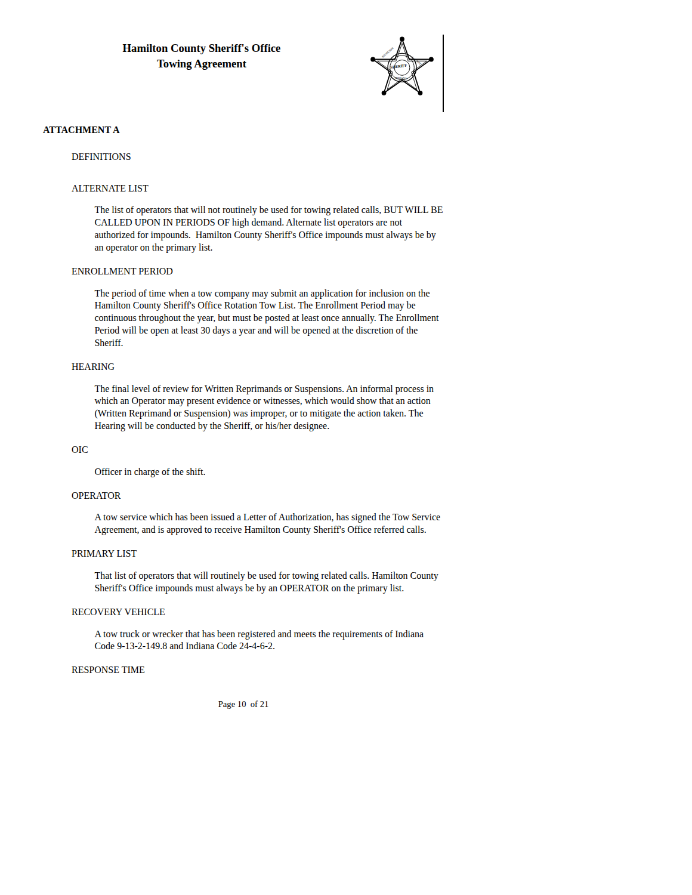Hamilton County Sheriff's Office
Towing Agreement
HAMILTON COUNTY SHERIFF INDIANA
ATTACHMENT A
DEFINITIONS
ALTERNATE LIST
The list of operators that will not routinely be used for towing related calls, BUT WILL BE CALLED UPON IN PERIODS OF high demand. Alternate list operators are not authorized for impounds. Hamilton County Sheriff's Office impounds must always be by an operator on the primary list.
ENROLLMENT PERIOD
The period of time when a tow company may submit an application for inclusion on the Hamilton County Sheriff's Office Rotation Tow List. The Enrollment Period may be continuous throughout the year, but must be posted at least once annually. The Enrollment Period will be open at least 30 days a year and will be opened at the discretion of the Sheriff.
HEARING
The final level of review for Written Reprimands or Suspensions. An informal process in which an Operator may present evidence or witnesses, which would show that an action (Written Reprimand or Suspension) was improper, or to mitigate the action taken. The Hearing will be conducted by the Sheriff, or his/her designee.
OIC
Officer in charge of the shift.
OPERATOR
A tow service which has been issued a Letter of Authorization, has signed the Tow Service Agreement, and is approved to receive Hamilton County Sheriff's Office referred calls.
PRIMARY LIST
That list of operators that will routinely be used for towing related calls. Hamilton County Sheriff's Office impounds must always be by an OPERATOR on the primary list.
RECOVERY VEHICLE
A tow truck or wrecker that has been registered and meets the requirements of Indiana Code 9-13-2-149.8 and Indiana Code 24-4-6-2.
RESPONSE TIME
Page 10 of 21